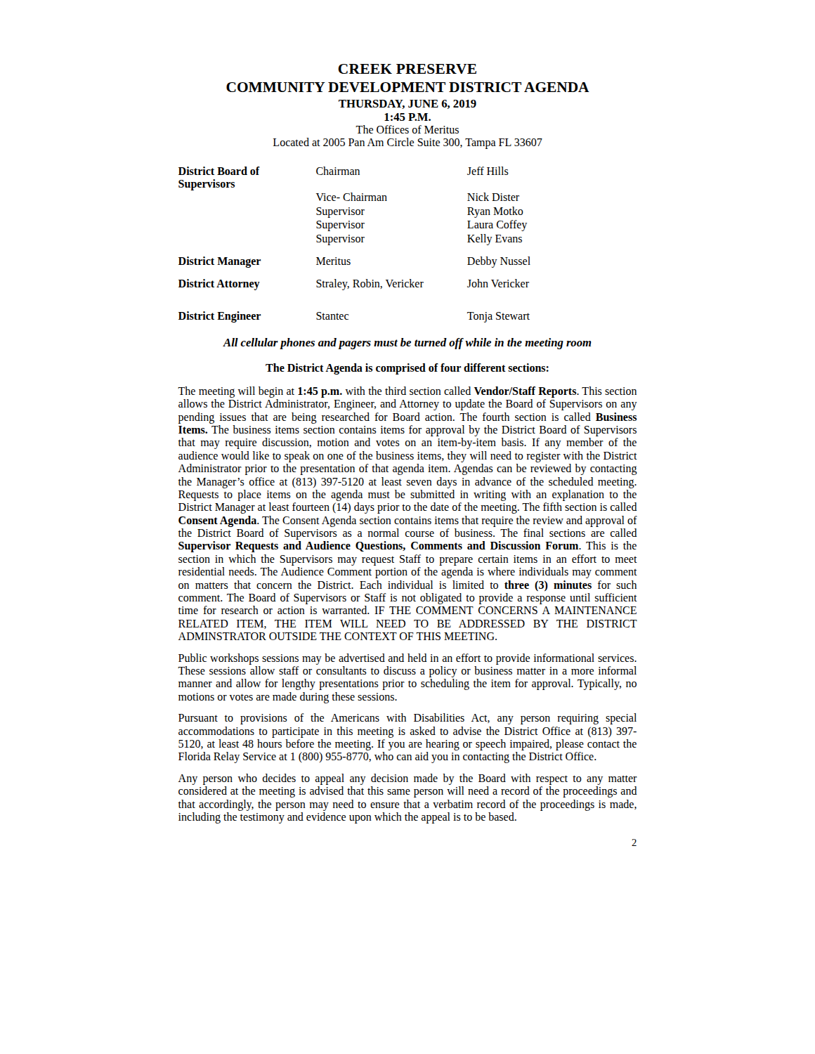CREEK PRESERVE
COMMUNITY DEVELOPMENT DISTRICT AGENDA
THURSDAY, JUNE 6, 2019
1:45 P.M.
The Offices of Meritus
Located at 2005 Pan Am Circle Suite 300, Tampa FL 33607
| District Board of Supervisors | Chairman | Jeff Hills |
| | Vice- Chairman | Nick Dister |
| | Supervisor | Ryan Motko |
| | Supervisor | Laura Coffey |
| | Supervisor | Kelly Evans |
| District Manager | Meritus | Debby Nussel |
| District Attorney | Straley, Robin, Vericker | John Vericker |
| District Engineer | Stantec | Tonja Stewart |
All cellular phones and pagers must be turned off while in the meeting room
The District Agenda is comprised of four different sections:
The meeting will begin at 1:45 p.m. with the third section called Vendor/Staff Reports. This section allows the District Administrator, Engineer, and Attorney to update the Board of Supervisors on any pending issues that are being researched for Board action. The fourth section is called Business Items. The business items section contains items for approval by the District Board of Supervisors that may require discussion, motion and votes on an item-by-item basis. If any member of the audience would like to speak on one of the business items, they will need to register with the District Administrator prior to the presentation of that agenda item. Agendas can be reviewed by contacting the Manager’s office at (813) 397-5120 at least seven days in advance of the scheduled meeting. Requests to place items on the agenda must be submitted in writing with an explanation to the District Manager at least fourteen (14) days prior to the date of the meeting. The fifth section is called Consent Agenda. The Consent Agenda section contains items that require the review and approval of the District Board of Supervisors as a normal course of business. The final sections are called Supervisor Requests and Audience Questions, Comments and Discussion Forum. This is the section in which the Supervisors may request Staff to prepare certain items in an effort to meet residential needs. The Audience Comment portion of the agenda is where individuals may comment on matters that concern the District. Each individual is limited to three (3) minutes for such comment. The Board of Supervisors or Staff is not obligated to provide a response until sufficient time for research or action is warranted. IF THE COMMENT CONCERNS A MAINTENANCE RELATED ITEM, THE ITEM WILL NEED TO BE ADDRESSED BY THE DISTRICT ADMINSTRATOR OUTSIDE THE CONTEXT OF THIS MEETING.
Public workshops sessions may be advertised and held in an effort to provide informational services. These sessions allow staff or consultants to discuss a policy or business matter in a more informal manner and allow for lengthy presentations prior to scheduling the item for approval. Typically, no motions or votes are made during these sessions.
Pursuant to provisions of the Americans with Disabilities Act, any person requiring special accommodations to participate in this meeting is asked to advise the District Office at (813) 397-5120, at least 48 hours before the meeting. If you are hearing or speech impaired, please contact the Florida Relay Service at 1 (800) 955-8770, who can aid you in contacting the District Office.
Any person who decides to appeal any decision made by the Board with respect to any matter considered at the meeting is advised that this same person will need a record of the proceedings and that accordingly, the person may need to ensure that a verbatim record of the proceedings is made, including the testimony and evidence upon which the appeal is to be based.
2